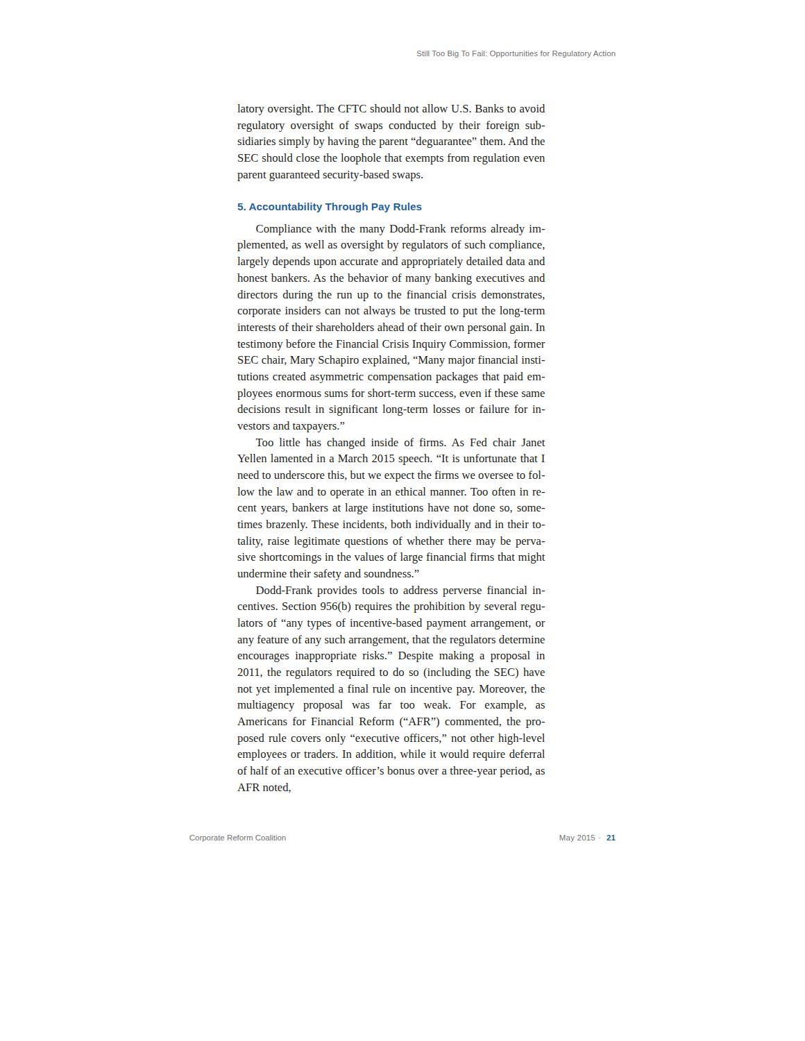Still Too Big To Fail: Opportunities for Regulatory Action
latory oversight. The CFTC should not allow U.S. Banks to avoid regulatory oversight of swaps conducted by their foreign subsidiaries simply by having the parent “deguarantee” them. And the SEC should close the loophole that exempts from regulation even parent guaranteed security-based swaps.
5. Accountability Through Pay Rules
Compliance with the many Dodd-Frank reforms already implemented, as well as oversight by regulators of such compliance, largely depends upon accurate and appropriately detailed data and honest bankers. As the behavior of many banking executives and directors during the run up to the financial crisis demonstrates, corporate insiders can not always be trusted to put the long-term interests of their shareholders ahead of their own personal gain. In testimony before the Financial Crisis Inquiry Commission, former SEC chair, Mary Schapiro explained, “Many major financial institutions created asymmetric compensation packages that paid employees enormous sums for short-term success, even if these same decisions result in significant long-term losses or failure for investors and taxpayers.”
Too little has changed inside of firms. As Fed chair Janet Yellen lamented in a March 2015 speech. “It is unfortunate that I need to underscore this, but we expect the firms we oversee to follow the law and to operate in an ethical manner. Too often in recent years, bankers at large institutions have not done so, sometimes brazenly. These incidents, both individually and in their totality, raise legitimate questions of whether there may be pervasive shortcomings in the values of large financial firms that might undermine their safety and soundness.”
Dodd-Frank provides tools to address perverse financial incentives. Section 956(b) requires the prohibition by several regulators of “any types of incentive-based payment arrangement, or any feature of any such arrangement, that the regulators determine encourages inappropriate risks.” Despite making a proposal in 2011, the regulators required to do so (including the SEC) have not yet implemented a final rule on incentive pay. Moreover, the multiagency proposal was far too weak. For example, as Americans for Financial Reform (“AFR”) commented, the proposed rule covers only “executive officers,” not other high-level employees or traders. In addition, while it would require deferral of half of an executive officer’s bonus over a three-year period, as AFR noted,
Corporate Reform Coalition
May 2015·21